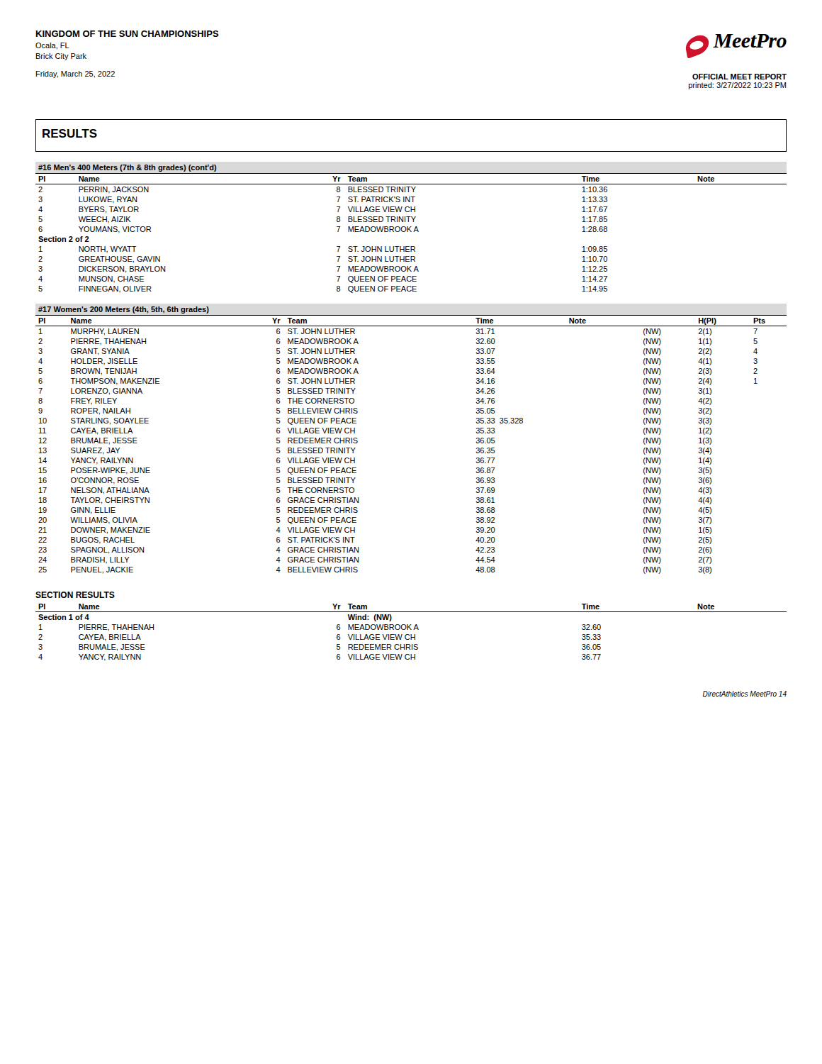KINGDOM OF THE SUN CHAMPIONSHIPS
Ocala, FL
Brick City Park
Friday, March 25, 2022
MeetPro
OFFICIAL MEET REPORT
printed: 3/27/2022 10:23 PM
RESULTS
#16 Men's 400 Meters (7th & 8th grades) (cont'd)
| Pl | Name | Yr | Team | Time | Note |
| --- | --- | --- | --- | --- | --- |
| 2 | PERRIN, JACKSON | 8 | BLESSED TRINITY | 1:10.36 | |
| 3 | LUKOWE, RYAN | 7 | ST. PATRICK'S INT | 1:13.33 | |
| 4 | BYERS, TAYLOR | 7 | VILLAGE VIEW CH | 1:17.67 | |
| 5 | WEECH, AIZIK | 8 | BLESSED TRINITY | 1:17.85 | |
| 6 | YOUMANS, VICTOR | 7 | MEADOWBROOK A | 1:28.68 | |
| Section 2 of 2 |
| 1 | NORTH, WYATT | 7 | ST. JOHN LUTHER | 1:09.85 | |
| 2 | GREATHOUSE, GAVIN | 7 | ST. JOHN LUTHER | 1:10.70 | |
| 3 | DICKERSON, BRAYLON | 7 | MEADOWBROOK A | 1:12.25 | |
| 4 | MUNSON, CHASE | 7 | QUEEN OF PEACE | 1:14.27 | |
| 5 | FINNEGAN, OLIVER | 8 | QUEEN OF PEACE | 1:14.95 | |
#17 Women's 200 Meters (4th, 5th, 6th grades)
| Pl | Name | Yr | Team | Time | Note | | H(Pl) | Pts |
| --- | --- | --- | --- | --- | --- | --- | --- | --- |
| 1 | MURPHY, LAUREN | 6 | ST. JOHN LUTHER | 31.71 | | (NW) | 2(1) | 7 |
| 2 | PIERRE, THAHENAH | 6 | MEADOWBROOK A | 32.60 | | (NW) | 1(1) | 5 |
| 3 | GRANT, SYANIA | 5 | ST. JOHN LUTHER | 33.07 | | (NW) | 2(2) | 4 |
| 4 | HOLDER, JISELLE | 5 | MEADOWBROOK A | 33.55 | | (NW) | 4(1) | 3 |
| 5 | BROWN, TENIJAH | 6 | MEADOWBROOK A | 33.64 | | (NW) | 2(3) | 2 |
| 6 | THOMPSON, MAKENZIE | 6 | ST. JOHN LUTHER | 34.16 | | (NW) | 2(4) | 1 |
| 7 | LORENZO, GIANNA | 5 | BLESSED TRINITY | 34.26 | | (NW) | 3(1) | |
| 8 | FREY, RILEY | 6 | THE CORNERSTO | 34.76 | | (NW) | 4(2) | |
| 9 | ROPER, NAILAH | 5 | BELLEVIEW CHRIS | 35.05 | | (NW) | 3(2) | |
| 10 | STARLING, SOAYLEE | 5 | QUEEN OF PEACE | 35.33 35.328 | | (NW) | 3(3) | |
| 11 | CAYEA, BRIELLA | 6 | VILLAGE VIEW CH | 35.33 | | (NW) | 1(2) | |
| 12 | BRUMALE, JESSE | 5 | REDEEMER CHRIS | 36.05 | | (NW) | 1(3) | |
| 13 | SUAREZ, JAY | 5 | BLESSED TRINITY | 36.35 | | (NW) | 3(4) | |
| 14 | YANCY, RAILYNN | 6 | VILLAGE VIEW CH | 36.77 | | (NW) | 1(4) | |
| 15 | POSER-WIPKE, JUNE | 5 | QUEEN OF PEACE | 36.87 | | (NW) | 3(5) | |
| 16 | O'CONNOR, ROSE | 5 | BLESSED TRINITY | 36.93 | | (NW) | 3(6) | |
| 17 | NELSON, ATHALIANA | 5 | THE CORNERSTO | 37.69 | | (NW) | 4(3) | |
| 18 | TAYLOR, CHEIRSTYN | 6 | GRACE CHRISTIAN | 38.61 | | (NW) | 4(4) | |
| 19 | GINN, ELLIE | 5 | REDEEMER CHRIS | 38.68 | | (NW) | 4(5) | |
| 20 | WILLIAMS, OLIVIA | 5 | QUEEN OF PEACE | 38.92 | | (NW) | 3(7) | |
| 21 | DOWNER, MAKENZIE | 4 | VILLAGE VIEW CH | 39.20 | | (NW) | 1(5) | |
| 22 | BUGOS, RACHEL | 6 | ST. PATRICK'S INT | 40.20 | | (NW) | 2(5) | |
| 23 | SPAGNOL, ALLISON | 4 | GRACE CHRISTIAN | 42.23 | | (NW) | 2(6) | |
| 24 | BRADISH, LILLY | 4 | GRACE CHRISTIAN | 44.54 | | (NW) | 2(7) | |
| 25 | PENUEL, JACKIE | 4 | BELLEVIEW CHRIS | 48.08 | | (NW) | 3(8) | |
SECTION RESULTS
| Pl | Name | Yr | Team | Time | Note |
| --- | --- | --- | --- | --- | --- |
| Section 1 of 4 | Wind: (NW) | | |
| 1 | PIERRE, THAHENAH | 6 | MEADOWBROOK A | 32.60 | |
| 2 | CAYEA, BRIELLA | 6 | VILLAGE VIEW CH | 35.33 | |
| 3 | BRUMALE, JESSE | 5 | REDEEMER CHRIS | 36.05 | |
| 4 | YANCY, RAILYNN | 6 | VILLAGE VIEW CH | 36.77 | |
DirectAthletics MeetPro 14